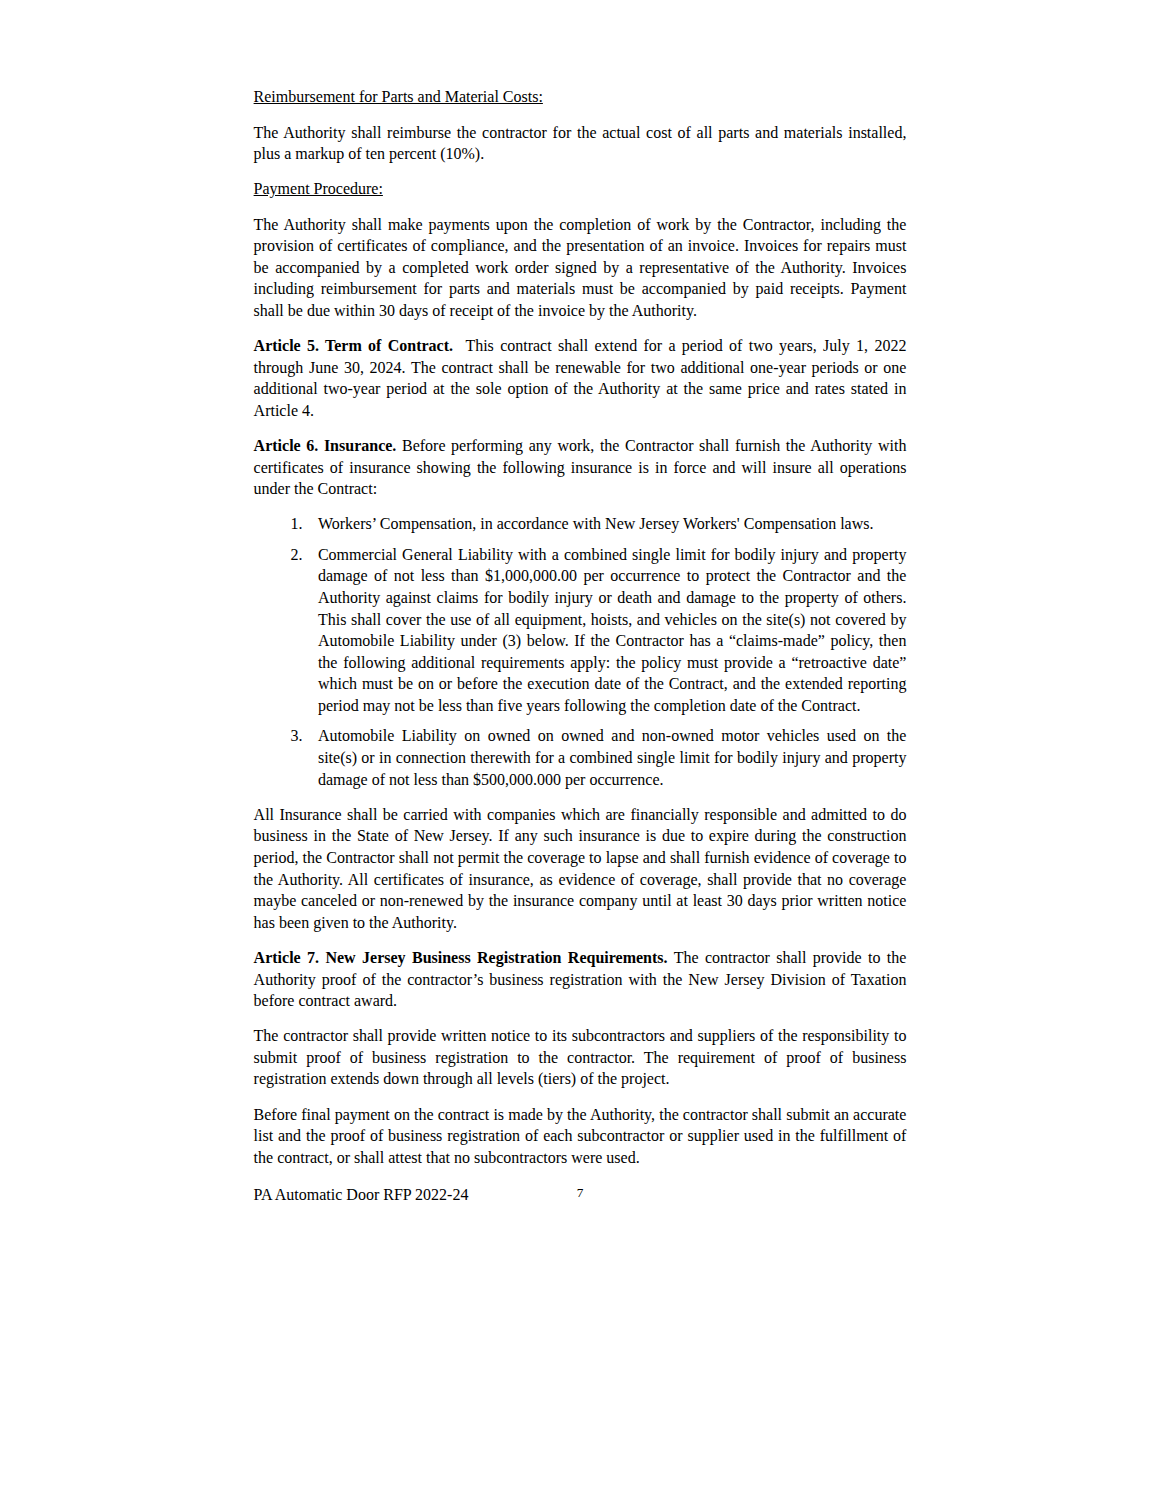Reimbursement for Parts and Material Costs:
The Authority shall reimburse the contractor for the actual cost of all parts and materials installed, plus a markup of ten percent (10%).
Payment Procedure:
The Authority shall make payments upon the completion of work by the Contractor, including the provision of certificates of compliance, and the presentation of an invoice. Invoices for repairs must be accompanied by a completed work order signed by a representative of the Authority. Invoices including reimbursement for parts and materials must be accompanied by paid receipts. Payment shall be due within 30 days of receipt of the invoice by the Authority.
Article 5. Term of Contract. This contract shall extend for a period of two years, July 1, 2022 through June 30, 2024. The contract shall be renewable for two additional one-year periods or one additional two-year period at the sole option of the Authority at the same price and rates stated in Article 4.
Article 6. Insurance. Before performing any work, the Contractor shall furnish the Authority with certificates of insurance showing the following insurance is in force and will insure all operations under the Contract:
Workers’ Compensation, in accordance with New Jersey Workers' Compensation laws.
Commercial General Liability with a combined single limit for bodily injury and property damage of not less than $1,000,000.00 per occurrence to protect the Contractor and the Authority against claims for bodily injury or death and damage to the property of others. This shall cover the use of all equipment, hoists, and vehicles on the site(s) not covered by Automobile Liability under (3) below. If the Contractor has a “claims-made” policy, then the following additional requirements apply: the policy must provide a “retroactive date” which must be on or before the execution date of the Contract, and the extended reporting period may not be less than five years following the completion date of the Contract.
Automobile Liability on owned on owned and non-owned motor vehicles used on the site(s) or in connection therewith for a combined single limit for bodily injury and property damage of not less than $500,000.000 per occurrence.
All Insurance shall be carried with companies which are financially responsible and admitted to do business in the State of New Jersey. If any such insurance is due to expire during the construction period, the Contractor shall not permit the coverage to lapse and shall furnish evidence of coverage to the Authority. All certificates of insurance, as evidence of coverage, shall provide that no coverage maybe canceled or non-renewed by the insurance company until at least 30 days prior written notice has been given to the Authority.
Article 7. New Jersey Business Registration Requirements. The contractor shall provide to the Authority proof of the contractor’s business registration with the New Jersey Division of Taxation before contract award.
The contractor shall provide written notice to its subcontractors and suppliers of the responsibility to submit proof of business registration to the contractor. The requirement of proof of business registration extends down through all levels (tiers) of the project.
Before final payment on the contract is made by the Authority, the contractor shall submit an accurate list and the proof of business registration of each subcontractor or supplier used in the fulfillment of the contract, or shall attest that no subcontractors were used.
PA Automatic Door RFP 2022-24 7